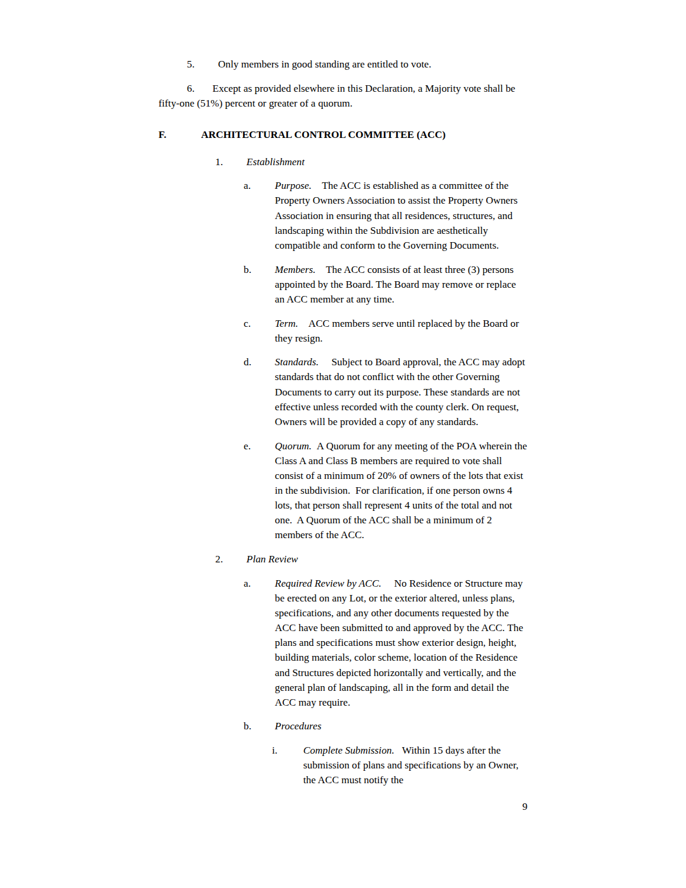5.
Only members in good standing are entitled to vote.
6. Except as provided elsewhere in this Declaration, a Majority vote shall be fifty-one (51%) percent or greater of a quorum.
F.
ARCHITECTURAL CONTROL COMMITTEE (ACC)
1.
Establishment
a.
Purpose. The ACC is established as a committee of the Property Owners Association to assist the Property Owners Association in ensuring that all residences, structures, and landscaping within the Subdivision are aesthetically compatible and conform to the Governing Documents.
b.
Members. The ACC consists of at least three (3) persons appointed by the Board. The Board may remove or replace an ACC member at any time.
c.
Term. ACC members serve until replaced by the Board or they resign.
d.
Standards. Subject to Board approval, the ACC may adopt standards that do not conflict with the other Governing Documents to carry out its purpose. These standards are not effective unless recorded with the county clerk. On request, Owners will be provided a copy of any standards.
e.
Quorum. A Quorum for any meeting of the POA wherein the Class A and Class B members are required to vote shall consist of a minimum of 20% of owners of the lots that exist in the subdivision. For clarification, if one person owns 4 lots, that person shall represent 4 units of the total and not one. A Quorum of the ACC shall be a minimum of 2 members of the ACC.
2.
Plan Review
a.
Required Review by ACC. No Residence or Structure may be erected on any Lot, or the exterior altered, unless plans, specifications, and any other documents requested by the ACC have been submitted to and approved by the ACC. The plans and specifications must show exterior design, height, building materials, color scheme, location of the Residence and Structures depicted horizontally and vertically, and the general plan of landscaping, all in the form and detail the ACC may require.
b.
Procedures
i.
Complete Submission. Within 15 days after the submission of plans and specifications by an Owner, the ACC must notify the
9